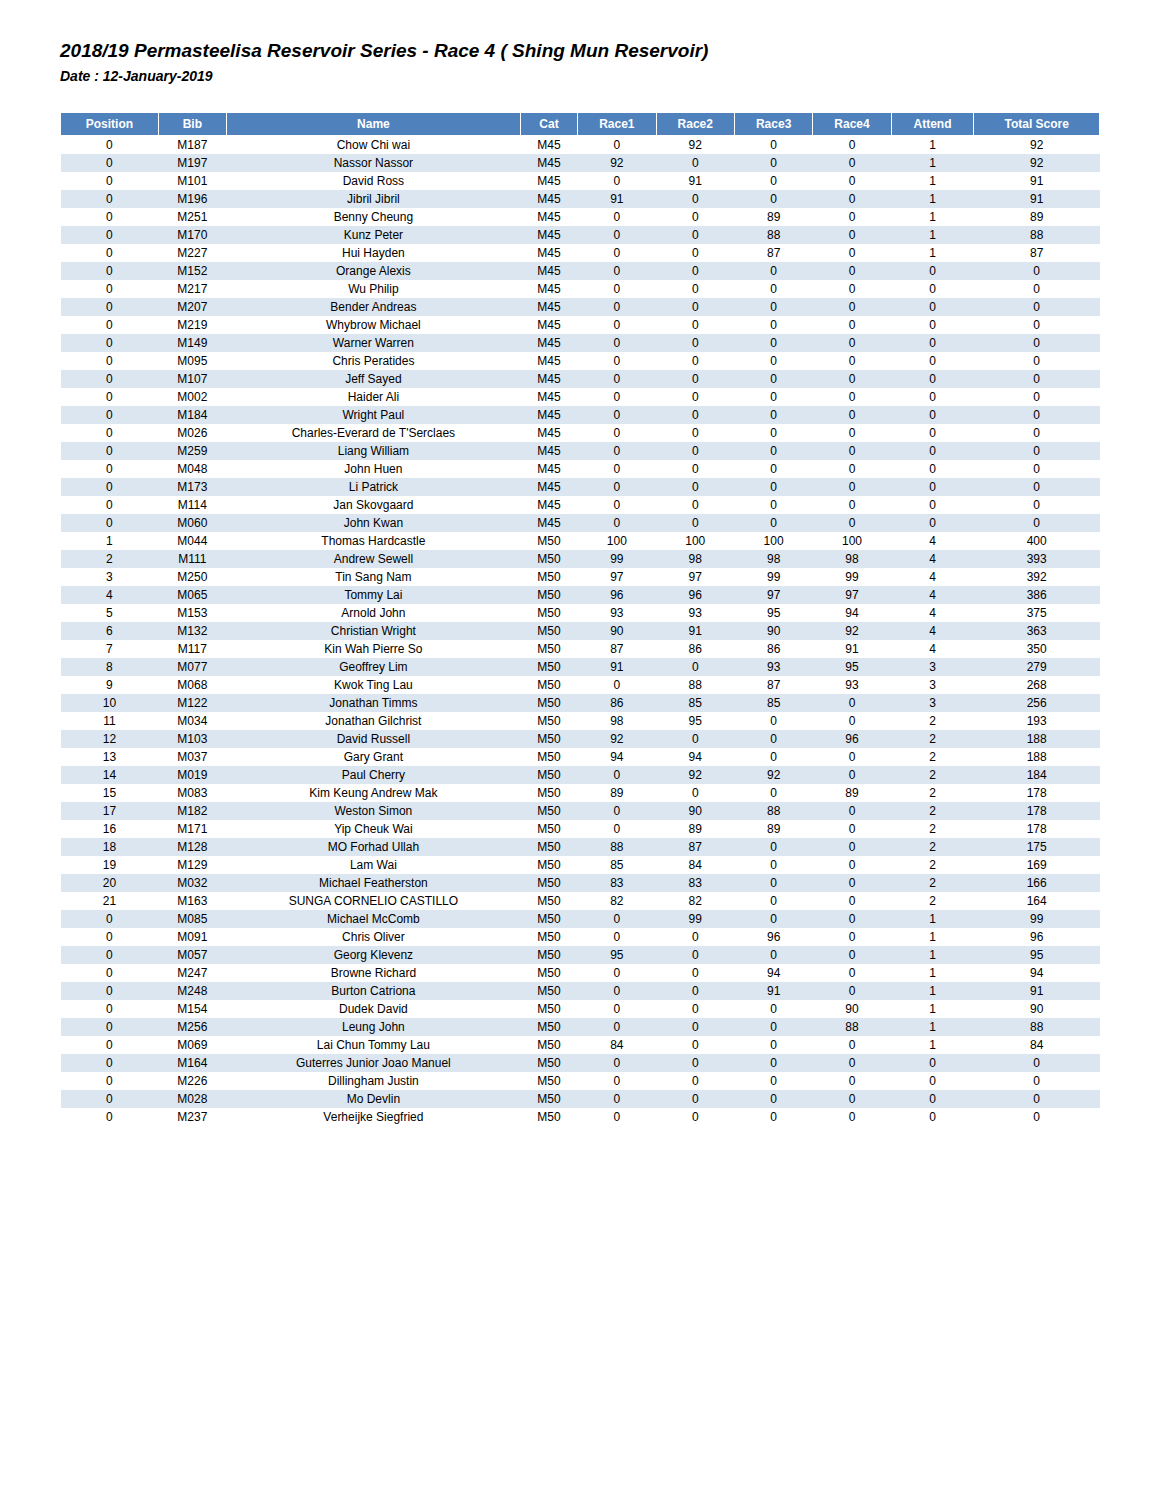2018/19 Permasteelisa Reservoir Series - Race 4 ( Shing Mun Reservoir)
Date : 12-January-2019
| Position | Bib | Name | Cat | Race1 | Race2 | Race3 | Race4 | Attend | Total Score |
| --- | --- | --- | --- | --- | --- | --- | --- | --- | --- |
| 0 | M187 | Chow Chi wai | M45 | 0 | 92 | 0 | 0 | 1 | 92 |
| 0 | M197 | Nassor Nassor | M45 | 92 | 0 | 0 | 0 | 1 | 92 |
| 0 | M101 | David Ross | M45 | 0 | 91 | 0 | 0 | 1 | 91 |
| 0 | M196 | Jibril Jibril | M45 | 91 | 0 | 0 | 0 | 1 | 91 |
| 0 | M251 | Benny Cheung | M45 | 0 | 0 | 89 | 0 | 1 | 89 |
| 0 | M170 | Kunz Peter | M45 | 0 | 0 | 88 | 0 | 1 | 88 |
| 0 | M227 | Hui Hayden | M45 | 0 | 0 | 87 | 0 | 1 | 87 |
| 0 | M152 | Orange Alexis | M45 | 0 | 0 | 0 | 0 | 0 | 0 |
| 0 | M217 | Wu Philip | M45 | 0 | 0 | 0 | 0 | 0 | 0 |
| 0 | M207 | Bender Andreas | M45 | 0 | 0 | 0 | 0 | 0 | 0 |
| 0 | M219 | Whybrow Michael | M45 | 0 | 0 | 0 | 0 | 0 | 0 |
| 0 | M149 | Warner Warren | M45 | 0 | 0 | 0 | 0 | 0 | 0 |
| 0 | M095 | Chris Peratides | M45 | 0 | 0 | 0 | 0 | 0 | 0 |
| 0 | M107 | Jeff Sayed | M45 | 0 | 0 | 0 | 0 | 0 | 0 |
| 0 | M002 | Haider Ali | M45 | 0 | 0 | 0 | 0 | 0 | 0 |
| 0 | M184 | Wright Paul | M45 | 0 | 0 | 0 | 0 | 0 | 0 |
| 0 | M026 | Charles-Everard de T'Serclaes | M45 | 0 | 0 | 0 | 0 | 0 | 0 |
| 0 | M259 | Liang William | M45 | 0 | 0 | 0 | 0 | 0 | 0 |
| 0 | M048 | John Huen | M45 | 0 | 0 | 0 | 0 | 0 | 0 |
| 0 | M173 | Li Patrick | M45 | 0 | 0 | 0 | 0 | 0 | 0 |
| 0 | M114 | Jan Skovgaard | M45 | 0 | 0 | 0 | 0 | 0 | 0 |
| 0 | M060 | John Kwan | M45 | 0 | 0 | 0 | 0 | 0 | 0 |
| 1 | M044 | Thomas Hardcastle | M50 | 100 | 100 | 100 | 100 | 4 | 400 |
| 2 | M111 | Andrew Sewell | M50 | 99 | 98 | 98 | 98 | 4 | 393 |
| 3 | M250 | Tin Sang Nam | M50 | 97 | 97 | 99 | 99 | 4 | 392 |
| 4 | M065 | Tommy Lai | M50 | 96 | 96 | 97 | 97 | 4 | 386 |
| 5 | M153 | Arnold John | M50 | 93 | 93 | 95 | 94 | 4 | 375 |
| 6 | M132 | Christian Wright | M50 | 90 | 91 | 90 | 92 | 4 | 363 |
| 7 | M117 | Kin Wah Pierre So | M50 | 87 | 86 | 86 | 91 | 4 | 350 |
| 8 | M077 | Geoffrey Lim | M50 | 91 | 0 | 93 | 95 | 3 | 279 |
| 9 | M068 | Kwok Ting Lau | M50 | 0 | 88 | 87 | 93 | 3 | 268 |
| 10 | M122 | Jonathan Timms | M50 | 86 | 85 | 85 | 0 | 3 | 256 |
| 11 | M034 | Jonathan Gilchrist | M50 | 98 | 95 | 0 | 0 | 2 | 193 |
| 12 | M103 | David Russell | M50 | 92 | 0 | 0 | 96 | 2 | 188 |
| 13 | M037 | Gary Grant | M50 | 94 | 94 | 0 | 0 | 2 | 188 |
| 14 | M019 | Paul Cherry | M50 | 0 | 92 | 92 | 0 | 2 | 184 |
| 15 | M083 | Kim Keung Andrew Mak | M50 | 89 | 0 | 0 | 89 | 2 | 178 |
| 17 | M182 | Weston Simon | M50 | 0 | 90 | 88 | 0 | 2 | 178 |
| 16 | M171 | Yip Cheuk Wai | M50 | 0 | 89 | 89 | 0 | 2 | 178 |
| 18 | M128 | MO Forhad Ullah | M50 | 88 | 87 | 0 | 0 | 2 | 175 |
| 19 | M129 | Lam Wai | M50 | 85 | 84 | 0 | 0 | 2 | 169 |
| 20 | M032 | Michael Featherston | M50 | 83 | 83 | 0 | 0 | 2 | 166 |
| 21 | M163 | SUNGA CORNELIO CASTILLO | M50 | 82 | 82 | 0 | 0 | 2 | 164 |
| 0 | M085 | Michael McComb | M50 | 0 | 99 | 0 | 0 | 1 | 99 |
| 0 | M091 | Chris Oliver | M50 | 0 | 0 | 96 | 0 | 1 | 96 |
| 0 | M057 | Georg Klevenz | M50 | 95 | 0 | 0 | 0 | 1 | 95 |
| 0 | M247 | Browne Richard | M50 | 0 | 0 | 94 | 0 | 1 | 94 |
| 0 | M248 | Burton Catriona | M50 | 0 | 0 | 91 | 0 | 1 | 91 |
| 0 | M154 | Dudek David | M50 | 0 | 0 | 0 | 90 | 1 | 90 |
| 0 | M256 | Leung John | M50 | 0 | 0 | 0 | 88 | 1 | 88 |
| 0 | M069 | Lai Chun Tommy Lau | M50 | 84 | 0 | 0 | 0 | 1 | 84 |
| 0 | M164 | Guterres Junior Joao Manuel | M50 | 0 | 0 | 0 | 0 | 0 | 0 |
| 0 | M226 | Dillingham Justin | M50 | 0 | 0 | 0 | 0 | 0 | 0 |
| 0 | M028 | Mo Devlin | M50 | 0 | 0 | 0 | 0 | 0 | 0 |
| 0 | M237 | Verheijke Siegfried | M50 | 0 | 0 | 0 | 0 | 0 | 0 |